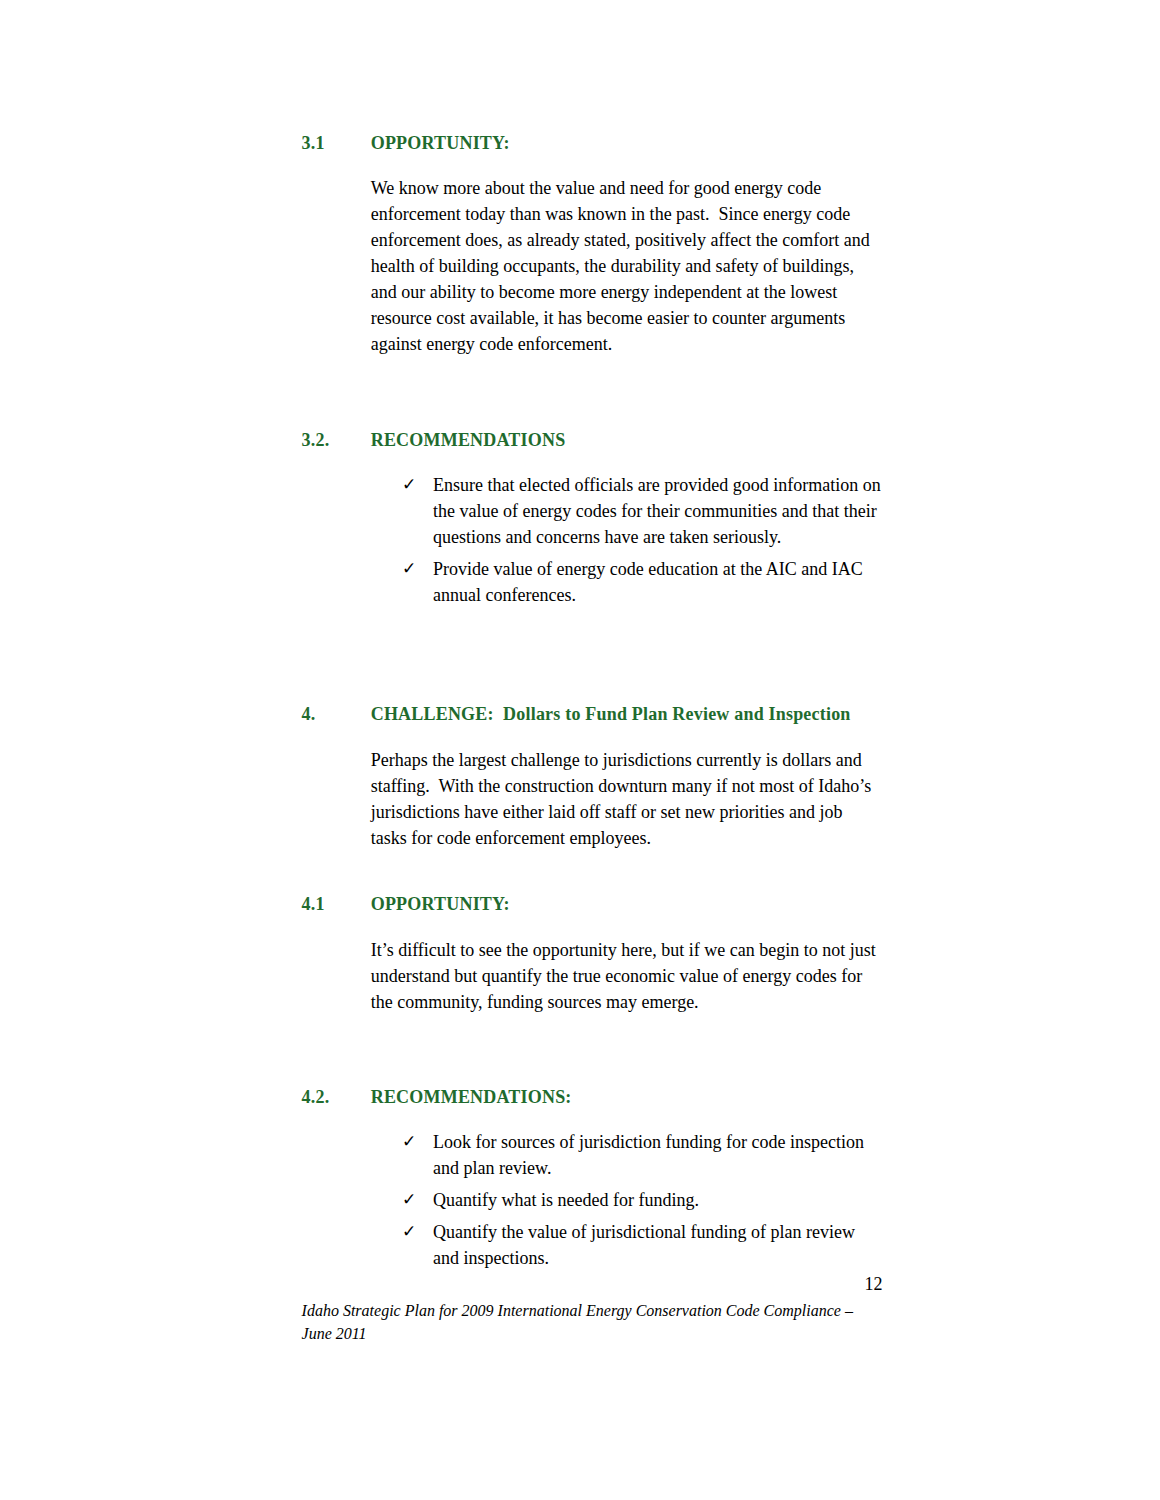3.1 OPPORTUNITY:
We know more about the value and need for good energy code enforcement today than was known in the past. Since energy code enforcement does, as already stated, positively affect the comfort and health of building occupants, the durability and safety of buildings, and our ability to become more energy independent at the lowest resource cost available, it has become easier to counter arguments against energy code enforcement.
3.2. RECOMMENDATIONS
Ensure that elected officials are provided good information on the value of energy codes for their communities and that their questions and concerns have are taken seriously.
Provide value of energy code education at the AIC and IAC annual conferences.
4. CHALLENGE: Dollars to Fund Plan Review and Inspection
Perhaps the largest challenge to jurisdictions currently is dollars and staffing. With the construction downturn many if not most of Idaho’s jurisdictions have either laid off staff or set new priorities and job tasks for code enforcement employees.
4.1 OPPORTUNITY:
It’s difficult to see the opportunity here, but if we can begin to not just understand but quantify the true economic value of energy codes for the community, funding sources may emerge.
4.2. RECOMMENDATIONS:
Look for sources of jurisdiction funding for code inspection and plan review.
Quantify what is needed for funding.
Quantify the value of jurisdictional funding of plan review and inspections.
12
Idaho Strategic Plan for 2009 International Energy Conservation Code Compliance – June 2011